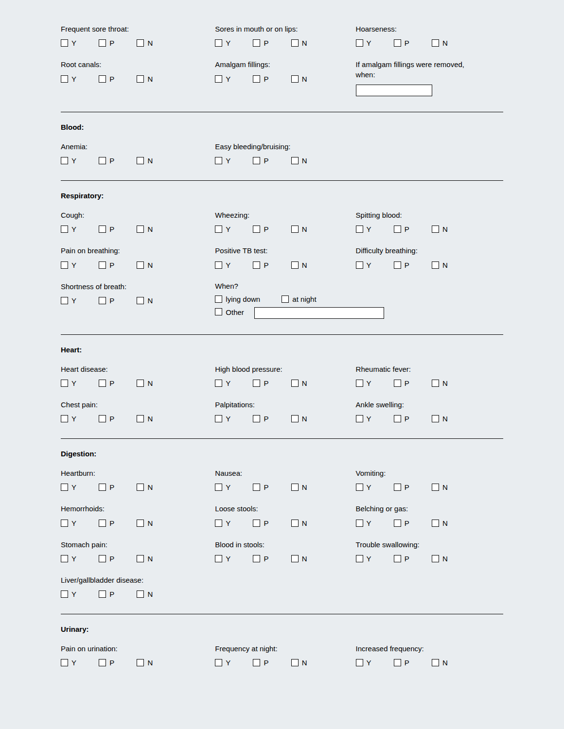Frequent sore throat:
Y P N
Sores in mouth or on lips:
Y P N
Hoarseness:
Y P N
Root canals:
Y P N
Amalgam fillings:
Y P N
If amalgam fillings were removed,
when:
Blood:
Anemia:
Y P N
Easy bleeding/bruising:
Y P N
Respiratory:
Cough:
Y P N
Wheezing:
Y P N
Spitting blood:
Y P N
Pain on breathing:
Y P N
Positive TB test:
Y P N
Difficulty breathing:
Y P N
Shortness of breath:
Y P N
When?
lying down at night
Other
Heart:
Heart disease:
Y P N
High blood pressure:
Y P N
Rheumatic fever:
Y P N
Chest pain:
Y P N
Palpitations:
Y P N
Ankle swelling:
Y P N
Digestion:
Heartburn:
Y P N
Nausea:
Y P N
Vomiting:
Y P N
Hemorrhoids:
Y P N
Loose stools:
Y P N
Belching or gas:
Y P N
Stomach pain:
Y P N
Blood in stools:
Y P N
Trouble swallowing:
Y P N
Liver/gallbladder disease:
Y P N
Urinary:
Pain on urination:
Y P N
Frequency at night:
Y P N
Increased frequency:
Y P N